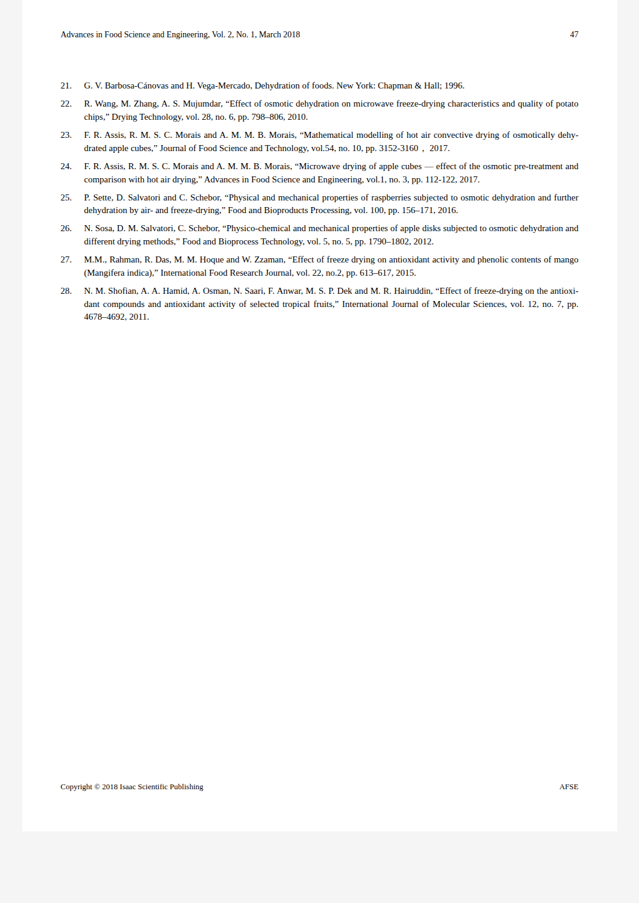Advances in Food Science and Engineering, Vol. 2, No. 1, March 2018
47
21. G. V. Barbosa-Cánovas and H. Vega-Mercado, Dehydration of foods. New York: Chapman & Hall; 1996.
22. R. Wang, M. Zhang, A. S. Mujumdar, “Effect of osmotic dehydration on microwave freeze-drying characteristics and quality of potato chips,” Drying Technology, vol. 28, no. 6, pp. 798–806, 2010.
23. F. R. Assis, R. M. S. C. Morais and A. M. M. B. Morais, “Mathematical modelling of hot air convective drying of osmotically dehydrated apple cubes,” Journal of Food Science and Technology, vol.54, no. 10, pp. 3152-3160， 2017.
24. F. R. Assis, R. M. S. C. Morais and A. M. M. B. Morais, “Microwave drying of apple cubes — effect of the osmotic pre-treatment and comparison with hot air drying,” Advances in Food Science and Engineering, vol.1, no. 3, pp. 112-122, 2017.
25. P. Sette, D. Salvatori and C. Schebor, “Physical and mechanical properties of raspberries subjected to osmotic dehydration and further dehydration by air- and freeze-drying,” Food and Bioproducts Processing, vol. 100, pp. 156–171, 2016.
26. N. Sosa, D. M. Salvatori, C. Schebor, “Physico-chemical and mechanical properties of apple disks subjected to osmotic dehydration and different drying methods,” Food and Bioprocess Technology, vol. 5, no. 5, pp. 1790–1802, 2012.
27. M.M., Rahman, R. Das, M. M. Hoque and W. Zzaman, “Effect of freeze drying on antioxidant activity and phenolic contents of mango (Mangifera indica),” International Food Research Journal, vol. 22, no.2, pp. 613–617, 2015.
28. N. M. Shofian, A. A. Hamid, A. Osman, N. Saari, F. Anwar, M. S. P. Dek and M. R. Hairuddin, “Effect of freeze-drying on the antioxidant compounds and antioxidant activity of selected tropical fruits,” International Journal of Molecular Sciences, vol. 12, no. 7, pp. 4678–4692, 2011.
Copyright © 2018 Isaac Scientific Publishing
AFSE